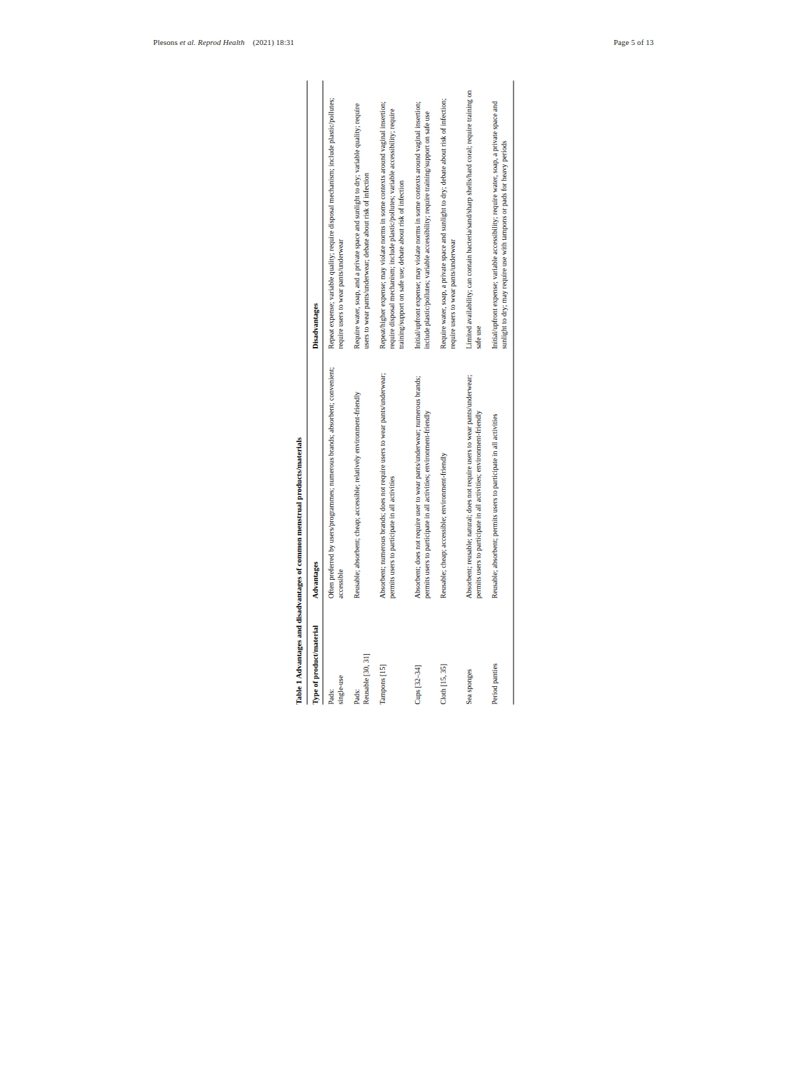Plesons et al. Reprod Health (2021) 18:31
Page 5 of 13
Table 1 Advantages and disadvantages of common menstrual products/materials
| Type of product/material | Advantages | Disadvantages |
| --- | --- | --- |
| Pads: single-use | Often preferred by users/programmes; numerous brands; absorbent; convenient; accessible | Repeat expense; variable quality; require disposal mechanism; include plastic/pollutes; require users to wear pants/underwear |
| Pads: Reusable [30, 31] | Reusable; absorbent; cheap; accessible; relatively environment-friendly | Require water, soap, and a private space and sunlight to dry; variable quality; require users to wear pants/underwear; debate about risk of infection |
| Tampons [15] | Absorbent; numerous brands; does not require users to wear pants/underwear; permits users to participate in all activities | Repeat/higher expense; may violate norms in some contexts around vaginal insertion; require disposal mechanism; include plastic/pollutes; variable accessibility; require training/support on safe use; debate about risk of infection |
| Cups [32–34] | Absorbent; does not require user to wear pants/underwear; numerous brands; permits users to participate in all activities; environment-friendly | Initial/upfront expense; may violate norms in some contexts around vaginal insertion; include plastic/pollutes; variable accessibility; require training/support on safe use |
| Cloth [15, 35] | Reusable; cheap; accessible; environment-friendly | Require water, soap, a private space and sunlight to dry; debate about risk of infection; require users to wear pants/underwear |
| Sea sponges | Absorbent; reusable; natural; does not require users to wear pants/underwear; permits users to participate in all activities; environment-friendly | Limited availability; can contain bacteria/sand/sharp shells/hard coral; require training on safe use |
| Period panties | Reusable; absorbent; permits users to participate in all activities | Initial/upfront expense; variable accessibility; require water, soap, a private space and sunlight to dry; may require use with tampons or pads for heavy periods |